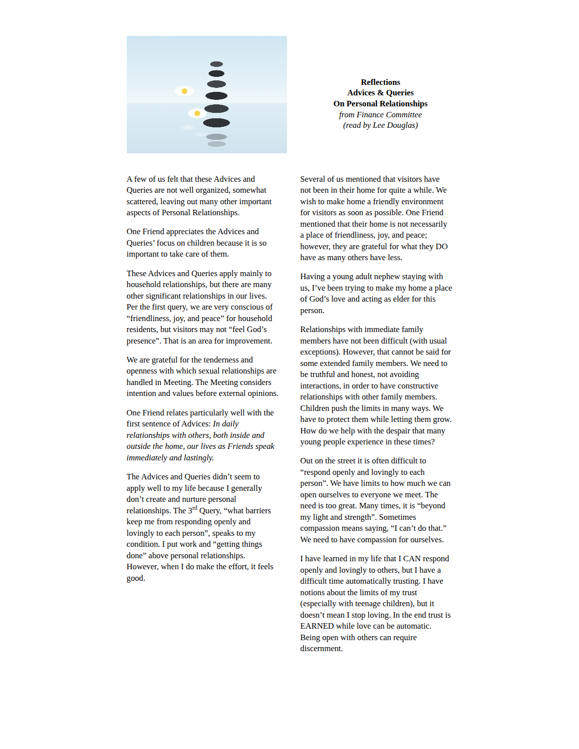Reflections
Advices & Queries
On Personal Relationships
from Finance Committee
(read by Lee Douglas)
A few of us felt that these Advices and Queries are not well organized, somewhat scattered, leaving out many other important aspects of Personal Relationships.
One Friend appreciates the Advices and Queries’ focus on children because it is so important to take care of them.
These Advices and Queries apply mainly to household relationships, but there are many other significant relationships in our lives. Per the first query, we are very conscious of “friendliness, joy, and peace” for household residents, but visitors may not “feel God’s presence”. That is an area for improvement.
We are grateful for the tenderness and openness with which sexual relationships are handled in Meeting. The Meeting considers intention and values before external opinions.
One Friend relates particularly well with the first sentence of Advices: In daily relationships with others, both inside and outside the home, our lives as Friends speak immediately and lastingly.
The Advices and Queries didn’t seem to apply well to my life because I generally don’t create and nurture personal relationships. The 3rd Query, “what barriers keep me from responding openly and lovingly to each person”, speaks to my condition. I put work and “getting things done” above personal relationships. However, when I do make the effort, it feels good.
Several of us mentioned that visitors have not been in their home for quite a while. We wish to make home a friendly environment for visitors as soon as possible. One Friend mentioned that their home is not necessarily a place of friendliness, joy, and peace; however, they are grateful for what they DO have as many others have less.
Having a young adult nephew staying with us, I’ve been trying to make my home a place of God’s love and acting as elder for this person.
Relationships with immediate family members have not been difficult (with usual exceptions). However, that cannot be said for some extended family members. We need to be truthful and honest, not avoiding interactions, in order to have constructive relationships with other family members. Children push the limits in many ways. We have to protect them while letting them grow. How do we help with the despair that many young people experience in these times?
Out on the street it is often difficult to “respond openly and lovingly to each person”. We have limits to how much we can open ourselves to everyone we meet. The need is too great. Many times, it is “beyond my light and strength”. Sometimes compassion means saying, “I can’t do that.” We need to have compassion for ourselves.
I have learned in my life that I CAN respond openly and lovingly to others, but I have a difficult time automatically trusting. I have notions about the limits of my trust (especially with teenage children), but it doesn’t mean I stop loving. In the end trust is EARNED while love can be automatic. Being open with others can require discernment.